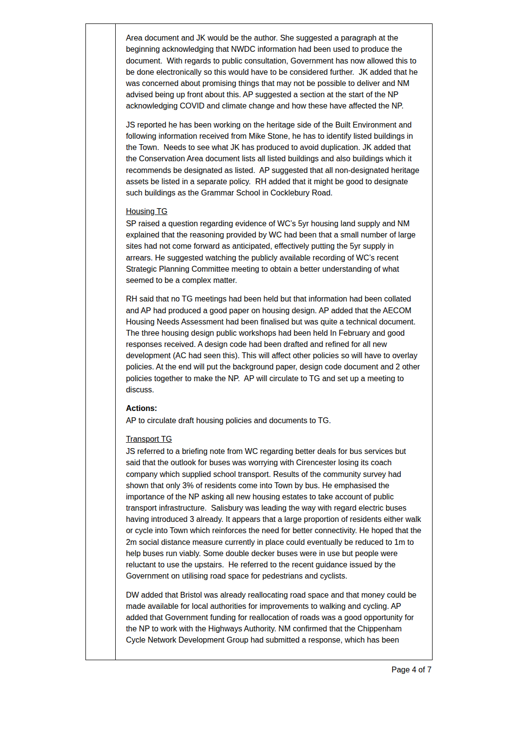Area document and JK would be the author. She suggested a paragraph at the beginning acknowledging that NWDC information had been used to produce the document. With regards to public consultation, Government has now allowed this to be done electronically so this would have to be considered further. JK added that he was concerned about promising things that may not be possible to deliver and NM advised being up front about this. AP suggested a section at the start of the NP acknowledging COVID and climate change and how these have affected the NP.
JS reported he has been working on the heritage side of the Built Environment and following information received from Mike Stone, he has to identify listed buildings in the Town. Needs to see what JK has produced to avoid duplication. JK added that the Conservation Area document lists all listed buildings and also buildings which it recommends be designated as listed. AP suggested that all non-designated heritage assets be listed in a separate policy. RH added that it might be good to designate such buildings as the Grammar School in Cocklebury Road.
Housing TG
SP raised a question regarding evidence of WC’s 5yr housing land supply and NM explained that the reasoning provided by WC had been that a small number of large sites had not come forward as anticipated, effectively putting the 5yr supply in arrears. He suggested watching the publicly available recording of WC’s recent Strategic Planning Committee meeting to obtain a better understanding of what seemed to be a complex matter.
RH said that no TG meetings had been held but that information had been collated and AP had produced a good paper on housing design. AP added that the AECOM Housing Needs Assessment had been finalised but was quite a technical document. The three housing design public workshops had been held In February and good responses received. A design code had been drafted and refined for all new development (AC had seen this). This will affect other policies so will have to overlay policies. At the end will put the background paper, design code document and 2 other policies together to make the NP. AP will circulate to TG and set up a meeting to discuss.
Actions:
AP to circulate draft housing policies and documents to TG.
Transport TG
JS referred to a briefing note from WC regarding better deals for bus services but said that the outlook for buses was worrying with Cirencester losing its coach company which supplied school transport. Results of the community survey had shown that only 3% of residents come into Town by bus. He emphasised the importance of the NP asking all new housing estates to take account of public transport infrastructure. Salisbury was leading the way with regard electric buses having introduced 3 already. It appears that a large proportion of residents either walk or cycle into Town which reinforces the need for better connectivity. He hoped that the 2m social distance measure currently in place could eventually be reduced to 1m to help buses run viably. Some double decker buses were in use but people were reluctant to use the upstairs. He referred to the recent guidance issued by the Government on utilising road space for pedestrians and cyclists.
DW added that Bristol was already reallocating road space and that money could be made available for local authorities for improvements to walking and cycling. AP added that Government funding for reallocation of roads was a good opportunity for the NP to work with the Highways Authority. NM confirmed that the Chippenham Cycle Network Development Group had submitted a response, which has been
Page 4 of 7